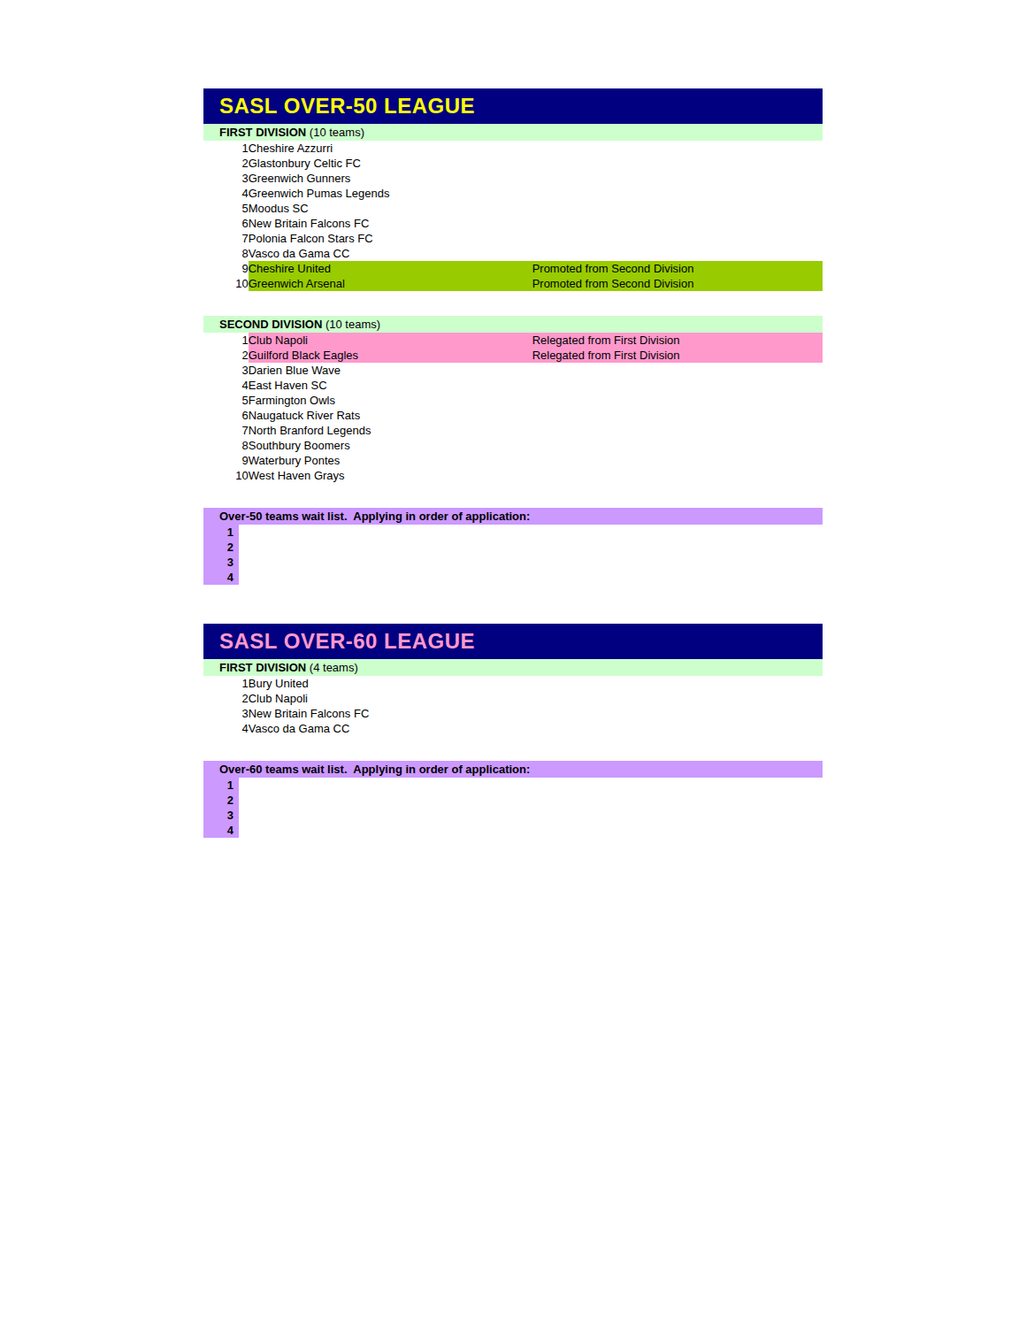SASL OVER-50 LEAGUE
FIRST DIVISION (10 teams)
| 1 | Cheshire Azzurri | |
| 2 | Glastonbury Celtic FC | |
| 3 | Greenwich Gunners | |
| 4 | Greenwich Pumas Legends | |
| 5 | Moodus SC | |
| 6 | New Britain Falcons FC | |
| 7 | Polonia Falcon Stars FC | |
| 8 | Vasco da Gama CC | |
| 9 | Cheshire United | Promoted from Second Division |
| 10 | Greenwich Arsenal | Promoted from Second Division |
SECOND DIVISION (10 teams)
| 1 | Club Napoli | Relegated from First Division |
| 2 | Guilford Black Eagles | Relegated from First Division |
| 3 | Darien Blue Wave | |
| 4 | East Haven SC | |
| 5 | Farmington Owls | |
| 6 | Naugatuck River Rats | |
| 7 | North Branford Legends | |
| 8 | Southbury Boomers | |
| 9 | Waterbury Pontes | |
| 10 | West Haven Grays | |
Over-50 teams wait list. Applying in order of application:
| 1 | |
| 2 | |
| 3 | |
| 4 | |
SASL OVER-60 LEAGUE
FIRST DIVISION (4 teams)
| 1 | Bury United | |
| 2 | Club Napoli | |
| 3 | New Britain Falcons FC | |
| 4 | Vasco da Gama CC | |
Over-60 teams wait list. Applying in order of application:
| 1 | |
| 2 | |
| 3 | |
| 4 | |